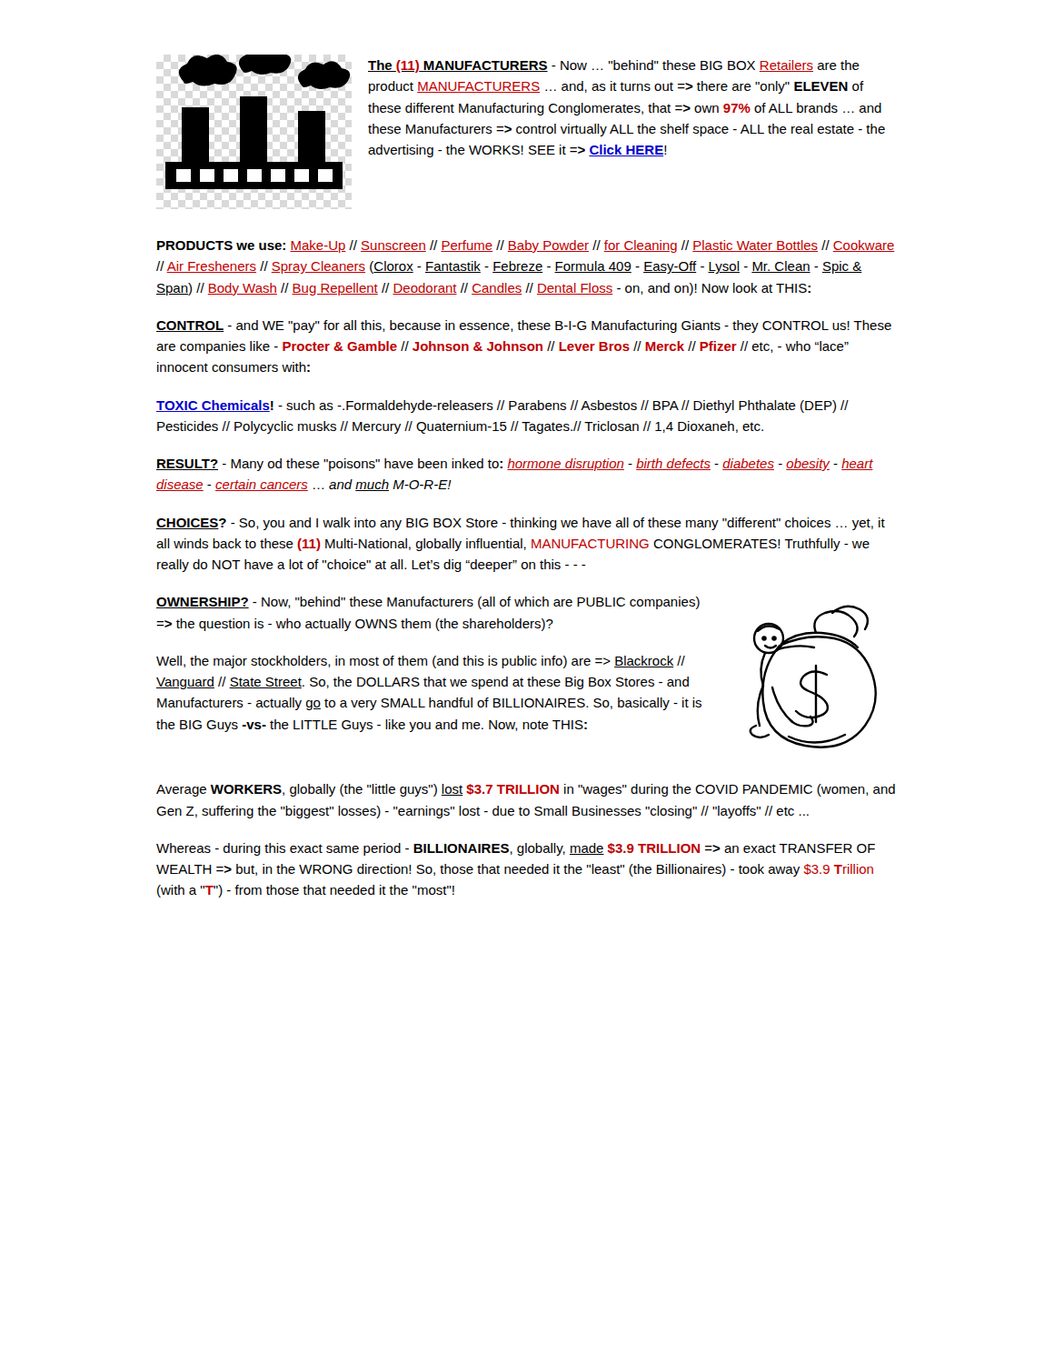The (11) MANUFACTURERS - Now … "behind" these BIG BOX Retailers are the product MANUFACTURERS … and, as it turns out => there are "only" ELEVEN of these different Manufacturing Conglomerates, that => own 97% of ALL brands … and these Manufacturers => control virtually ALL the shelf space - ALL the real estate - the advertising - the WORKS! SEE it => Click HERE!
PRODUCTS we use: Make-Up // Sunscreen // Perfume // Baby Powder // for Cleaning // Plastic Water Bottles // Cookware // Air Fresheners // Spray Cleaners (Clorox - Fantastik - Febreze - Formula 409 - Easy-Off - Lysol - Mr. Clean - Spic & Span) // Body Wash // Bug Repellent // Deodorant // Candles // Dental Floss - on, and on)! Now look at THIS:
CONTROL - and WE "pay" for all this, because in essence, these B-I-G Manufacturing Giants - they CONTROL us! These are companies like - Procter & Gamble // Johnson & Johnson // Lever Bros // Merck // Pfizer // etc, - who “lace” innocent consumers with:
TOXIC Chemicals! - such as -.Formaldehyde-releasers // Parabens // Asbestos // BPA // Diethyl Phthalate (DEP) // Pesticides // Polycyclic musks // Mercury // Quaternium-15 // Tagates.// Triclosan // 1,4 Dioxaneh, etc.
RESULT? - Many od these "poisons" have been inked to: hormone disruption - birth defects - diabetes - obesity - heart disease - certain cancers … and much M-O-R-E!
CHOICES? - So, you and I walk into any BIG BOX Store - thinking we have all of these many "different" choices … yet, it all winds back to these (11) Multi-National, globally influential, MANUFACTURING CONGLOMERATES! Truthfully - we really do NOT have a lot of "choice" at all. Let’s dig “deeper” on this - - -
OWNERSHIP? - Now, "behind" these Manufacturers (all of which are PUBLIC companies) => the question is - who actually OWNS them (the shareholders)?
Well, the major stockholders, in most of them (and this is public info) are => Blackrock // Vanguard // State Street. So, the DOLLARS that we spend at these Big Box Stores - and Manufacturers - actually go to a very SMALL handful of BILLIONAIRES. So, basically - it is the BIG Guys -vs- the LITTLE Guys - like you and me. Now, note THIS:
Average WORKERS, globally (the "little guys") lost $3.7 TRILLION in "wages" during the COVID PANDEMIC (women, and Gen Z, suffering the "biggest" losses) - "earnings" lost - due to Small Businesses "closing" // "layoffs" // etc ...
Whereas - during this exact same period - BILLIONAIRES, globally, made $3.9 TRILLION => an exact TRANSFER OF WEALTH => but, in the WRONG direction! So, those that needed it the "least" (the Billionaires) - took away $3.9 Trillion (with a "T") - from those that needed it the "most"!